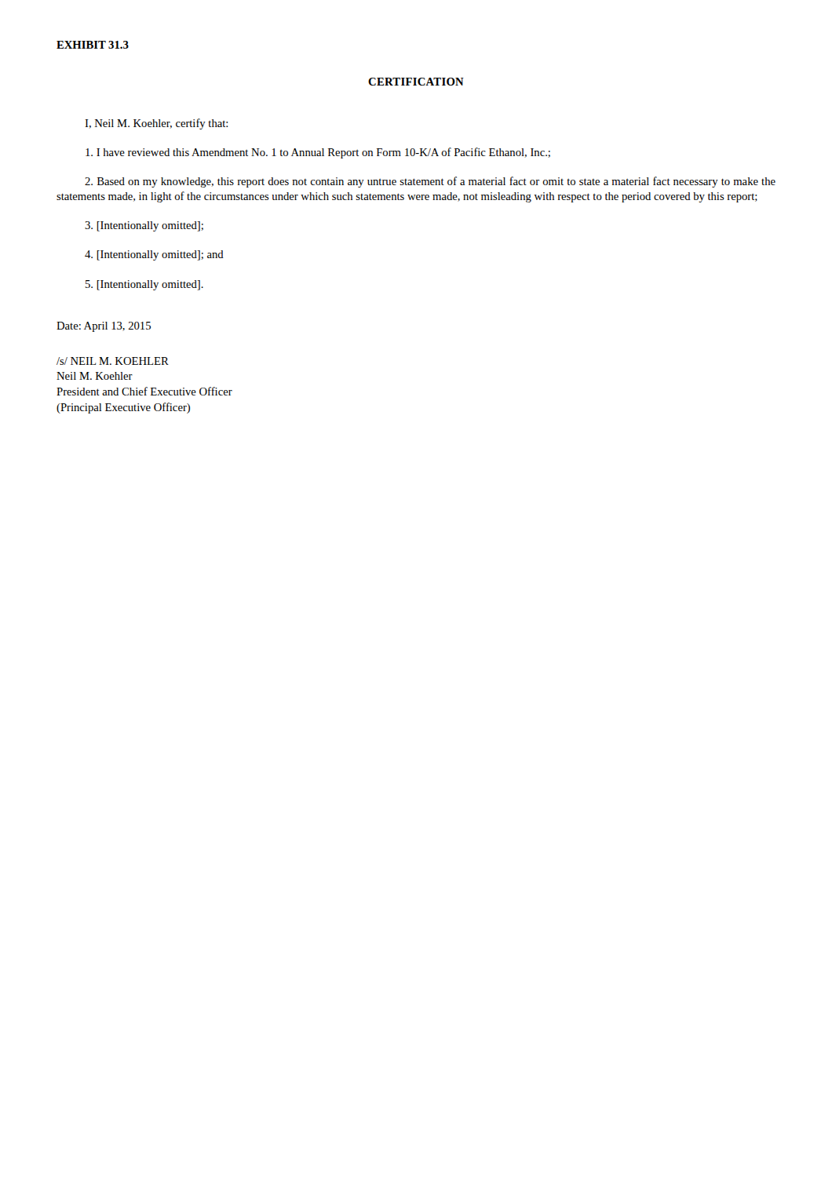EXHIBIT 31.3
CERTIFICATION
I, Neil M. Koehler, certify that:
1. I have reviewed this Amendment No. 1 to Annual Report on Form 10-K/A of Pacific Ethanol, Inc.;
2. Based on my knowledge, this report does not contain any untrue statement of a material fact or omit to state a material fact necessary to make the statements made, in light of the circumstances under which such statements were made, not misleading with respect to the period covered by this report;
3. [Intentionally omitted];
4. [Intentionally omitted]; and
5. [Intentionally omitted].
Date: April 13, 2015
/s/ NEIL M. KOEHLER Neil M. Koehler President and Chief Executive Officer (Principal Executive Officer)